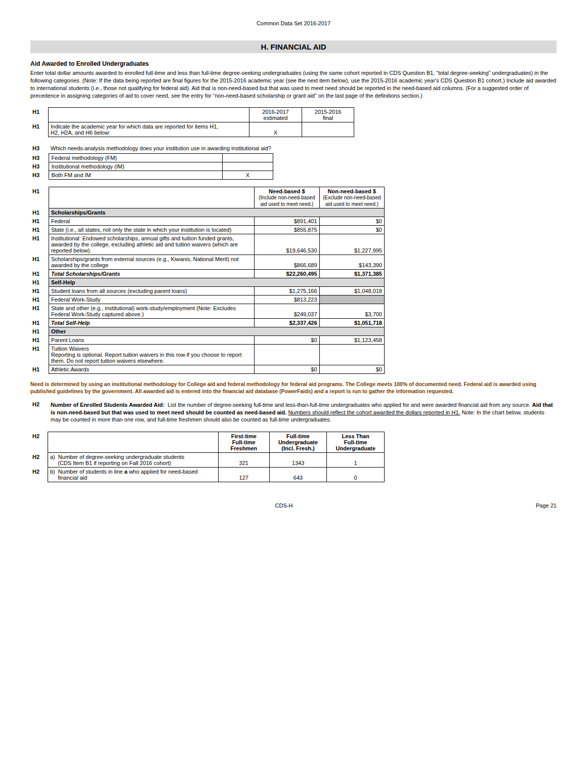Common Data Set 2016-2017
H. FINANCIAL AID
Aid Awarded to Enrolled Undergraduates
Enter total dollar amounts awarded to enrolled full-time and less than full-time degree-seeking undergraduates (using the same cohort reported in CDS Question B1, “total degree-seeking” undergraduates) in the following categories. (Note: If the data being reported are final figures for the 2015-2016 academic year (see the next item below), use the 2015-2016 academic year's CDS Question B1 cohort.) Include aid awarded to international students (i.e., those not qualifying for federal aid). Aid that is non-need-based but that was used to meet need should be reported in the need-based aid columns. (For a suggested order of precedence in assigning categories of aid to cover need, see the entry for “non-need-based scholarship or grant aid” on the last page of the definitions section.)
| H1 | | 2016-2017 estimated | 2015-2016 final |
| H1 | Indicate the academic year for which data are reported for items H1, H2, H2A, and H6 below: | X | |
| H3 | Which needs-analysis methodology does your institution use in awarding institutional aid? |
| H3 | Federal methodology (FM) | |
| H3 | Institutional methodology (IM) | |
| H3 | Both FM and IM | X |
| H1 | | Need-based $ (Include non-need-based aid used to meet need.) | Non-need-based $ (Exclude non-need-based aid used to meet need.) |
| H1 | Scholarships/Grants |
| H1 | Federal | $891,401 | $0 |
| H1 | State (i.e., all states, not only the state in which your institution is located) | $855,875 | $0 |
| H1 | Institutional: Endowed scholarships, annual gifts and tuition funded grants, awarded by the college, excluding athletic aid and tuition waivers (which are reported below). | $19,646,530 | $1,227,995 |
| H1 | Scholarships/grants from external sources (e.g., Kiwanis, National Merit) not awarded by the college | $866,689 | $143,390 |
| H1 | Total Scholarships/Grants | $22,260,495 | $1,371,385 |
| H1 | Self-Help |
| H1 | Student loans from all sources (excluding parent loans) | $1,275,166 | $1,048,018 |
| H1 | Federal Work-Study | $813,223 | |
| H1 | State and other (e.g., institutional) work-study/employment (Note: Excludes Federal Work-Study captured above.) | $249,037 | $3,700 |
| H1 | Total Self-Help | $2,337,426 | $1,051,718 |
| H1 | Other |
| H1 | Parent Loans | $0 | $1,123,458 |
| H1 | Tuition Waivers Reporting is optional. Report tuition waivers in this row if you choose to report them. Do not report tuition waivers elsewhere. | | |
| H1 | Athletic Awards | $0 | $0 |
Need is determined by using an institutional methodology for College aid and federal methodology for federal aid programs. The College meets 100% of documented need. Federal aid is awarded using published guidelines by the government. All awarded aid is entered into the financial aid database (PowerFaids) and a report is run to gather the information requested.
| H2 | Number of Enrolled Students Awarded Aid: List the number of degree-seeking full-time and less-than-full-time undergraduates who applied for and were awarded financial aid from any source. Aid that is non-need-based but that was used to meet need should be counted as need-based aid. Numbers should reflect the cohort awarded the dollars reported in H1. Note: In the chart below, students may be counted in more than one row, and full-time freshmen should also be counted as full-time undergraduates. |
| H2 | | First-time Full-time Freshmen | Full-time Undergraduate (Incl. Fresh.) | Less Than Full-time Undergraduate |
| H2 | a) Number of degree-seeking undergraduate students (CDS Item B1 if reporting on Fall 2016 cohort) | 321 | 1343 | 1 |
| H2 | b) Number of students in line a who applied for need-based financial aid | 127 | 643 | 0 |
CDS-H
Page 21